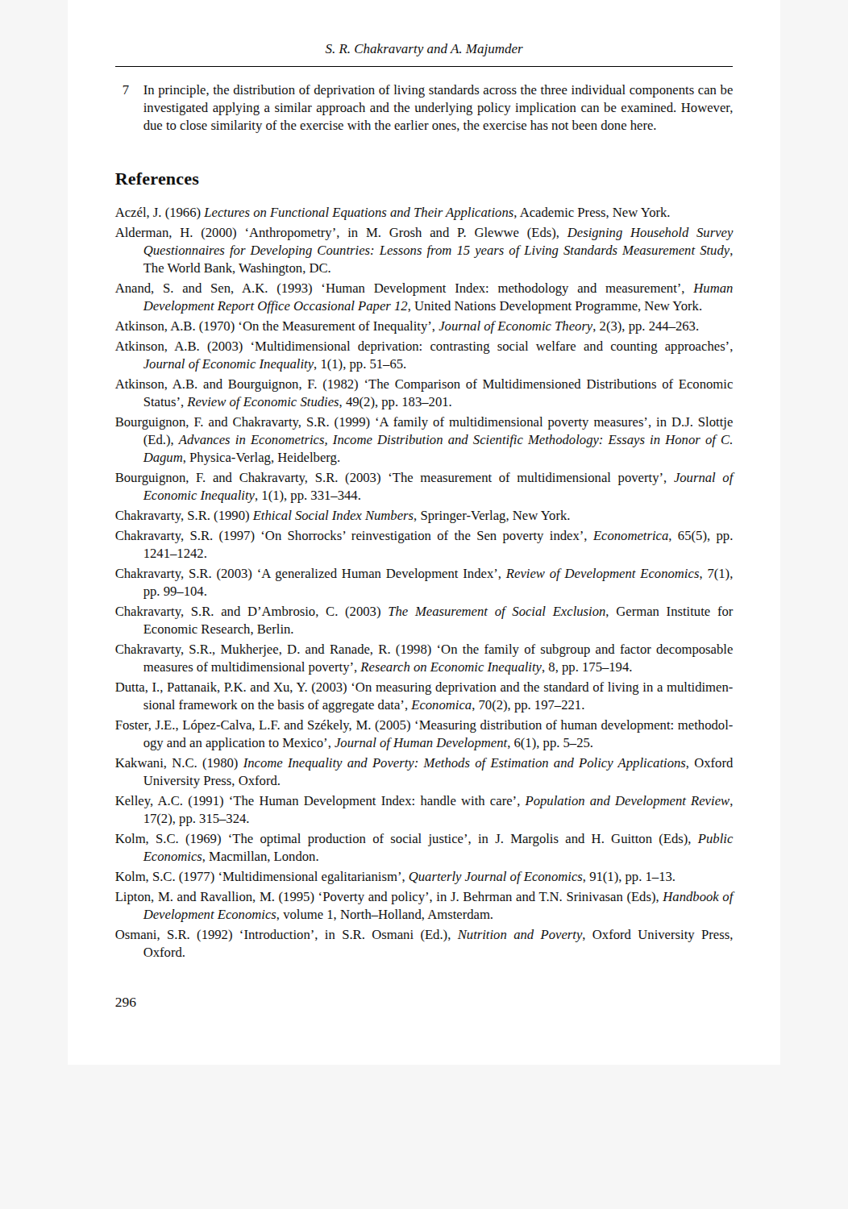S. R. Chakravarty and A. Majumder
7 In principle, the distribution of deprivation of living standards across the three individual components can be investigated applying a similar approach and the underlying policy implication can be examined. However, due to close similarity of the exercise with the earlier ones, the exercise has not been done here.
References
Aczél, J. (1966) Lectures on Functional Equations and Their Applications, Academic Press, New York.
Alderman, H. (2000) ‘Anthropometry’, in M. Grosh and P. Glewwe (Eds), Designing Household Survey Questionnaires for Developing Countries: Lessons from 15 years of Living Standards Measurement Study, The World Bank, Washington, DC.
Anand, S. and Sen, A.K. (1993) ‘Human Development Index: methodology and measurement’, Human Development Report Office Occasional Paper 12, United Nations Development Programme, New York.
Atkinson, A.B. (1970) ‘On the Measurement of Inequality’, Journal of Economic Theory, 2(3), pp. 244–263.
Atkinson, A.B. (2003) ‘Multidimensional deprivation: contrasting social welfare and counting approaches’, Journal of Economic Inequality, 1(1), pp. 51–65.
Atkinson, A.B. and Bourguignon, F. (1982) ‘The Comparison of Multidimensioned Distributions of Economic Status’, Review of Economic Studies, 49(2), pp. 183–201.
Bourguignon, F. and Chakravarty, S.R. (1999) ‘A family of multidimensional poverty measures’, in D.J. Slottje (Ed.), Advances in Econometrics, Income Distribution and Scientific Methodology: Essays in Honor of C. Dagum, Physica-Verlag, Heidelberg.
Bourguignon, F. and Chakravarty, S.R. (2003) ‘The measurement of multidimensional poverty’, Journal of Economic Inequality, 1(1), pp. 331–344.
Chakravarty, S.R. (1990) Ethical Social Index Numbers, Springer-Verlag, New York.
Chakravarty, S.R. (1997) ‘On Shorrocks’ reinvestigation of the Sen poverty index’, Econometrica, 65(5), pp. 1241–1242.
Chakravarty, S.R. (2003) ‘A generalized Human Development Index’, Review of Development Economics, 7(1), pp. 99–104.
Chakravarty, S.R. and D’Ambrosio, C. (2003) The Measurement of Social Exclusion, German Institute for Economic Research, Berlin.
Chakravarty, S.R., Mukherjee, D. and Ranade, R. (1998) ‘On the family of subgroup and factor decomposable measures of multidimensional poverty’, Research on Economic Inequality, 8, pp. 175–194.
Dutta, I., Pattanaik, P.K. and Xu, Y. (2003) ‘On measuring deprivation and the standard of living in a multidimensional framework on the basis of aggregate data’, Economica, 70(2), pp. 197–221.
Foster, J.E., López-Calva, L.F. and Székely, M. (2005) ‘Measuring distribution of human development: methodology and an application to Mexico’, Journal of Human Development, 6(1), pp. 5–25.
Kakwani, N.C. (1980) Income Inequality and Poverty: Methods of Estimation and Policy Applications, Oxford University Press, Oxford.
Kelley, A.C. (1991) ‘The Human Development Index: handle with care’, Population and Development Review, 17(2), pp. 315–324.
Kolm, S.C. (1969) ‘The optimal production of social justice’, in J. Margolis and H. Guitton (Eds), Public Economics, Macmillan, London.
Kolm, S.C. (1977) ‘Multidimensional egalitarianism’, Quarterly Journal of Economics, 91(1), pp. 1–13.
Lipton, M. and Ravallion, M. (1995) ‘Poverty and policy’, in J. Behrman and T.N. Srinivasan (Eds), Handbook of Development Economics, volume 1, North–Holland, Amsterdam.
Osmani, S.R. (1992) ‘Introduction’, in S.R. Osmani (Ed.), Nutrition and Poverty, Oxford University Press, Oxford.
296